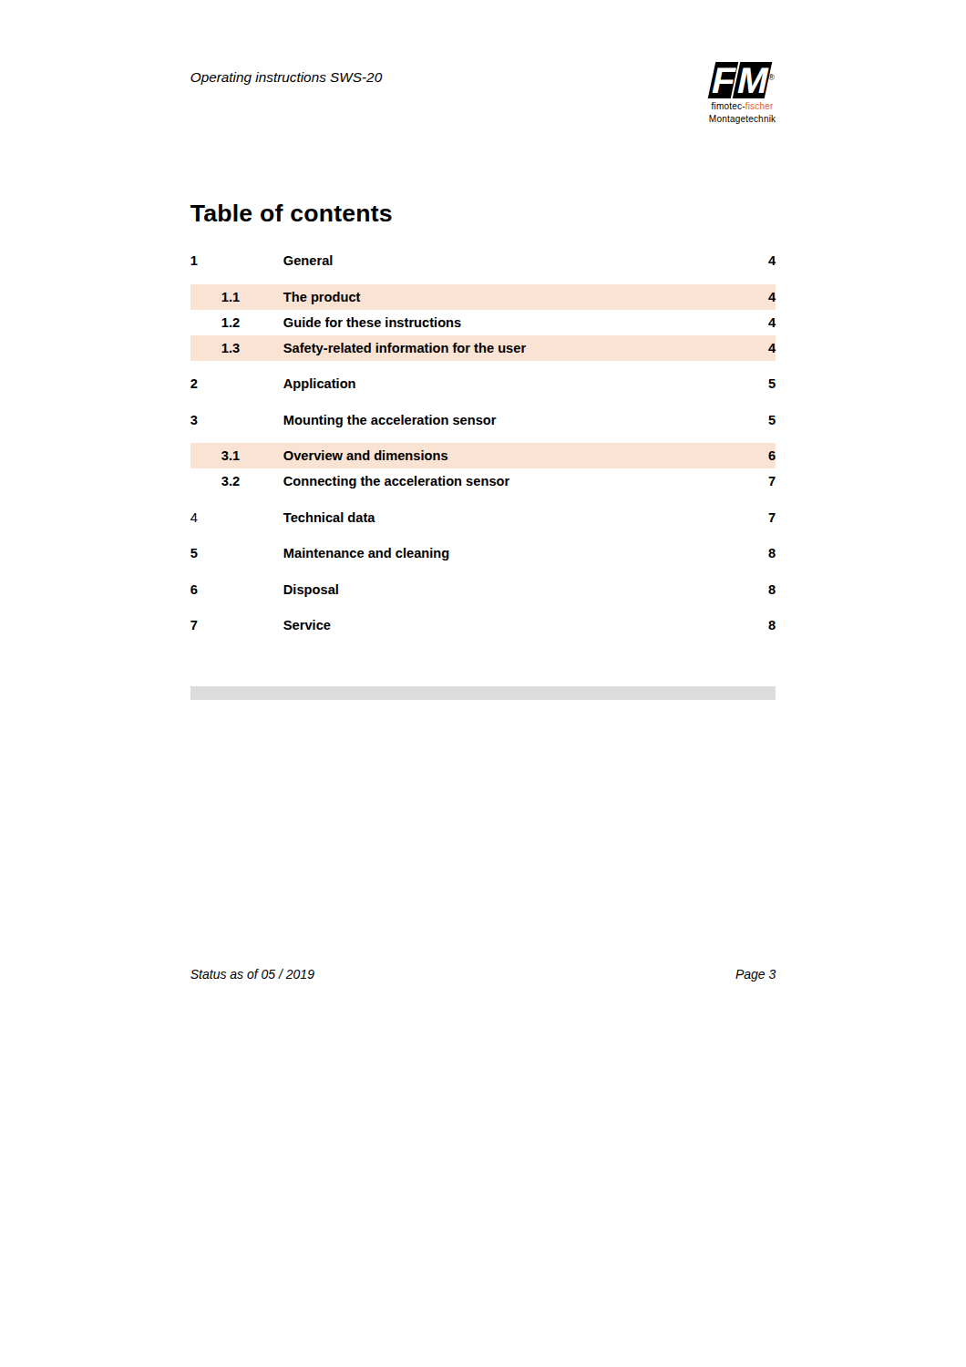Operating instructions SWS-20
FM®
fimotec-fischer
Montagetechnik
Table of contents
| 1 | | General | 4 |
| | 1.1 | The product | 4 |
| | 1.2 | Guide for these instructions | 4 |
| | 1.3 | Safety-related information for the user | 4 |
| 2 | | Application | 5 |
| 3 | | Mounting the acceleration sensor | 5 |
| | 3.1 | Overview and dimensions | 6 |
| | 3.2 | Connecting the acceleration sensor | 7 |
| 4 | | Technical data | 7 |
| 5 | | Maintenance and cleaning | 8 |
| 6 | | Disposal | 8 |
| 7 | | Service | 8 |
Status as of 05 / 2019 Page 3